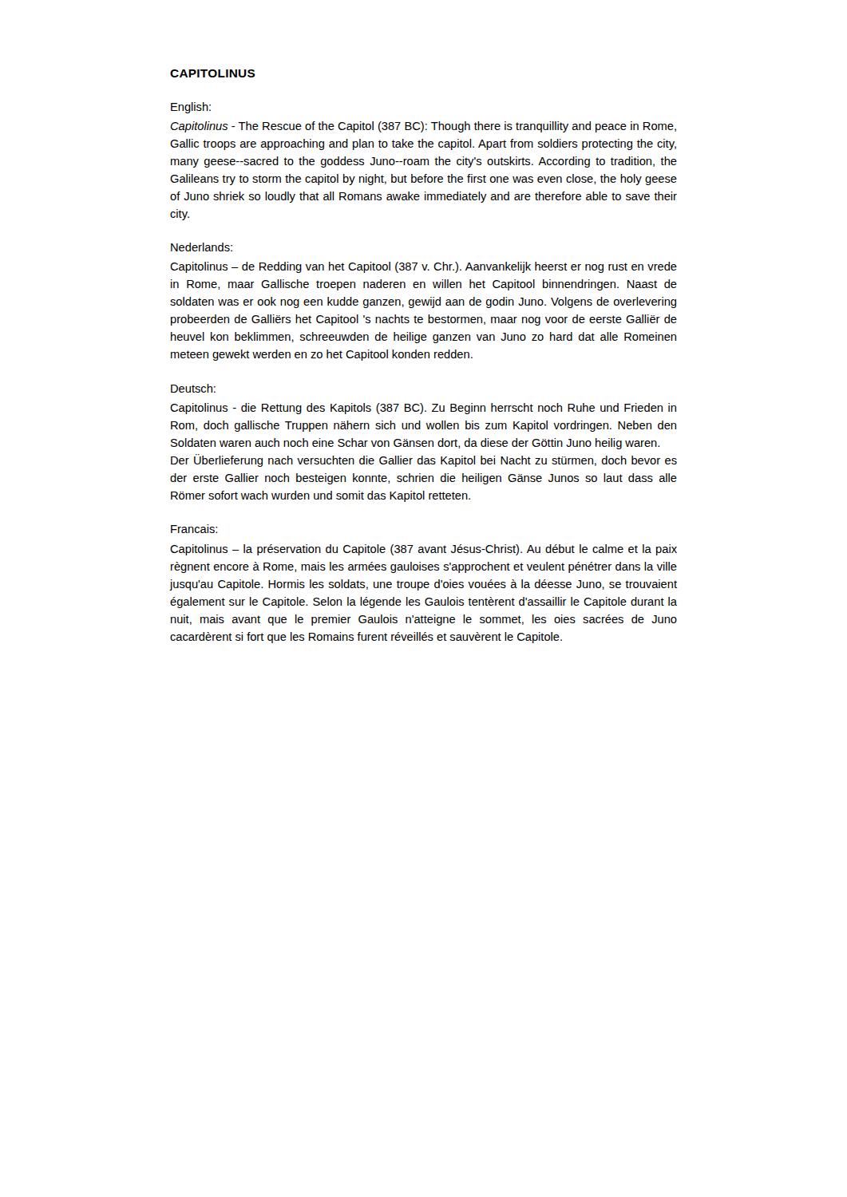CAPITOLINUS
English:
Capitolinus - The Rescue of the Capitol (387 BC): Though there is tranquillity and peace in Rome, Gallic troops are approaching and plan to take the capitol. Apart from soldiers protecting the city, many geese--sacred to the goddess Juno--roam the city's outskirts. According to tradition, the Galileans try to storm the capitol by night, but before the first one was even close, the holy geese of Juno shriek so loudly that all Romans awake immediately and are therefore able to save their city.
Nederlands:
Capitolinus – de Redding van het Capitool (387 v. Chr.). Aanvankelijk heerst er nog rust en vrede in Rome, maar Gallische troepen naderen en willen het Capitool binnendringen. Naast de soldaten was er ook nog een kudde ganzen, gewijd aan de godin Juno. Volgens de overlevering probeerden de Galliërs het Capitool 's nachts te bestormen, maar nog voor de eerste Galliër de heuvel kon beklimmen, schreeuwden de heilige ganzen van Juno zo hard dat alle Romeinen meteen gewekt werden en zo het Capitool konden redden.
Deutsch:
Capitolinus - die Rettung des Kapitols (387 BC). Zu Beginn herrscht noch Ruhe und Frieden in Rom, doch gallische Truppen nähern sich und wollen bis zum Kapitol vordringen. Neben den Soldaten waren auch noch eine Schar von Gänsen dort, da diese der Göttin Juno heilig waren.
Der Überlieferung nach versuchten die Gallier das Kapitol bei Nacht zu stürmen, doch bevor es der erste Gallier noch besteigen konnte, schrien die heiligen Gänse Junos so laut dass alle Römer sofort wach wurden und somit das Kapitol retteten.
Francais:
Capitolinus – la préservation du Capitole (387 avant Jésus-Christ). Au début le calme et la paix règnent encore à Rome, mais les armées gauloises s'approchent et veulent pénétrer dans la ville jusqu'au Capitole. Hormis les soldats, une troupe d'oies vouées à la déesse Juno, se trouvaient également sur le Capitole. Selon la légende les Gaulois tentèrent d'assaillir le Capitole durant la nuit, mais avant que le premier Gaulois n'atteigne le sommet, les oies sacrées de Juno cacardèrent si fort que les Romains furent réveillés et sauvèrent le Capitole.